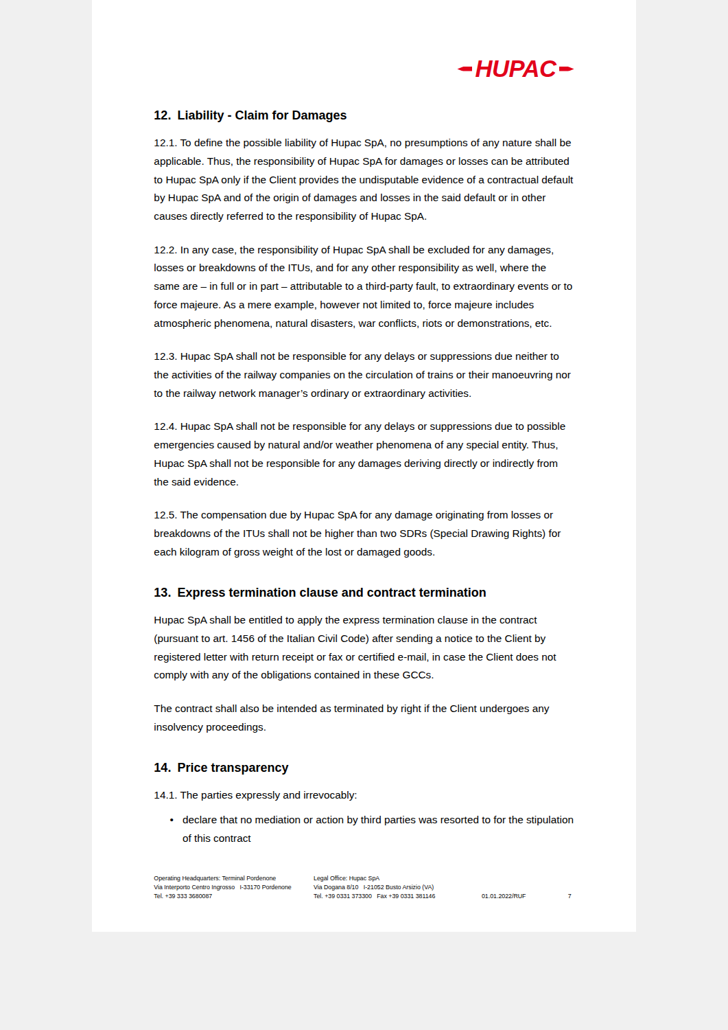HUPAC
12. Liability - Claim for Damages
12.1. To define the possible liability of Hupac SpA, no presumptions of any nature shall be applicable. Thus, the responsibility of Hupac SpA for damages or losses can be attributed to Hupac SpA only if the Client provides the undisputable evidence of a contractual default by Hupac SpA and of the origin of damages and losses in the said default or in other causes directly referred to the responsibility of Hupac SpA.
12.2. In any case, the responsibility of Hupac SpA shall be excluded for any damages, losses or breakdowns of the ITUs, and for any other responsibility as well, where the same are – in full or in part – attributable to a third-party fault, to extraordinary events or to force majeure. As a mere example, however not limited to, force majeure includes atmospheric phenomena, natural disasters, war conflicts, riots or demonstrations, etc.
12.3. Hupac SpA shall not be responsible for any delays or suppressions due neither to the activities of the railway companies on the circulation of trains or their manoeuvring nor to the railway network manager’s ordinary or extraordinary activities.
12.4. Hupac SpA shall not be responsible for any delays or suppressions due to possible emergencies caused by natural and/or weather phenomena of any special entity. Thus, Hupac SpA shall not be responsible for any damages deriving directly or indirectly from the said evidence.
12.5. The compensation due by Hupac SpA for any damage originating from losses or breakdowns of the ITUs shall not be higher than two SDRs (Special Drawing Rights) for each kilogram of gross weight of the lost or damaged goods.
13. Express termination clause and contract termination
Hupac SpA shall be entitled to apply the express termination clause in the contract (pursuant to art. 1456 of the Italian Civil Code) after sending a notice to the Client by registered letter with return receipt or fax or certified e-mail, in case the Client does not comply with any of the obligations contained in these GCCs.
The contract shall also be intended as terminated by right if the Client undergoes any insolvency proceedings.
14. Price transparency
14.1. The parties expressly and irrevocably:
declare that no mediation or action by third parties was resorted to for the stipulation of this contract
| Operating Headquarters: Terminal Pordenone | Legal Office: Hupac SpA | | |
| Via Interporto Centro Ingrosso I-33170 Pordenone | Via Dogana 8/10 I-21052 Busto Arsizio (VA) | | |
| Tel. +39 333 3680087 | Tel. +39 0331 373300 Fax +39 0331 381146 | 01.01.2022/RUF | 7 |